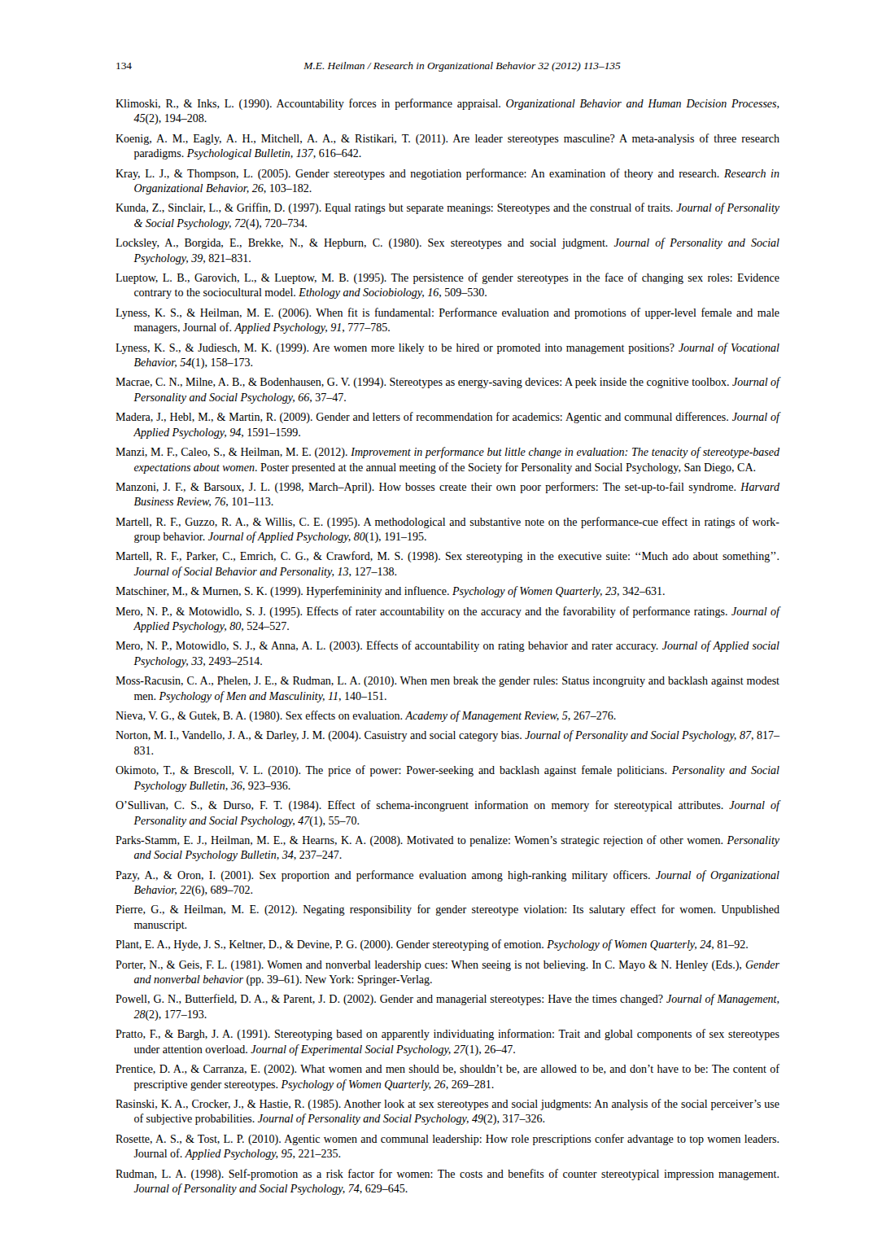134 M.E. Heilman / Research in Organizational Behavior 32 (2012) 113–135
Klimoski, R., & Inks, L. (1990). Accountability forces in performance appraisal. Organizational Behavior and Human Decision Processes, 45(2), 194–208.
Koenig, A. M., Eagly, A. H., Mitchell, A. A., & Ristikari, T. (2011). Are leader stereotypes masculine? A meta-analysis of three research paradigms. Psychological Bulletin, 137, 616–642.
Kray, L. J., & Thompson, L. (2005). Gender stereotypes and negotiation performance: An examination of theory and research. Research in Organizational Behavior, 26, 103–182.
Kunda, Z., Sinclair, L., & Griffin, D. (1997). Equal ratings but separate meanings: Stereotypes and the construal of traits. Journal of Personality & Social Psychology, 72(4), 720–734.
Locksley, A., Borgida, E., Brekke, N., & Hepburn, C. (1980). Sex stereotypes and social judgment. Journal of Personality and Social Psychology, 39, 821–831.
Lueptow, L. B., Garovich, L., & Lueptow, M. B. (1995). The persistence of gender stereotypes in the face of changing sex roles: Evidence contrary to the sociocultural model. Ethology and Sociobiology, 16, 509–530.
Lyness, K. S., & Heilman, M. E. (2006). When fit is fundamental: Performance evaluation and promotions of upper-level female and male managers, Journal of. Applied Psychology, 91, 777–785.
Lyness, K. S., & Judiesch, M. K. (1999). Are women more likely to be hired or promoted into management positions? Journal of Vocational Behavior, 54(1), 158–173.
Macrae, C. N., Milne, A. B., & Bodenhausen, G. V. (1994). Stereotypes as energy-saving devices: A peek inside the cognitive toolbox. Journal of Personality and Social Psychology, 66, 37–47.
Madera, J., Hebl, M., & Martin, R. (2009). Gender and letters of recommendation for academics: Agentic and communal differences. Journal of Applied Psychology, 94, 1591–1599.
Manzi, M. F., Caleo, S., & Heilman, M. E. (2012). Improvement in performance but little change in evaluation: The tenacity of stereotype-based expectations about women. Poster presented at the annual meeting of the Society for Personality and Social Psychology, San Diego, CA.
Manzoni, J. F., & Barsoux, J. L. (1998, March–April). How bosses create their own poor performers: The set-up-to-fail syndrome. Harvard Business Review, 76, 101–113.
Martell, R. F., Guzzo, R. A., & Willis, C. E. (1995). A methodological and substantive note on the performance-cue effect in ratings of work-group behavior. Journal of Applied Psychology, 80(1), 191–195.
Martell, R. F., Parker, C., Emrich, C. G., & Crawford, M. S. (1998). Sex stereotyping in the executive suite: ‘‘Much ado about something’’. Journal of Social Behavior and Personality, 13, 127–138.
Matschiner, M., & Murnen, S. K. (1999). Hyperfemininity and influence. Psychology of Women Quarterly, 23, 342–631.
Mero, N. P., & Motowidlo, S. J. (1995). Effects of rater accountability on the accuracy and the favorability of performance ratings. Journal of Applied Psychology, 80, 524–527.
Mero, N. P., Motowidlo, S. J., & Anna, A. L. (2003). Effects of accountability on rating behavior and rater accuracy. Journal of Applied social Psychology, 33, 2493–2514.
Moss-Racusin, C. A., Phelen, J. E., & Rudman, L. A. (2010). When men break the gender rules: Status incongruity and backlash against modest men. Psychology of Men and Masculinity, 11, 140–151.
Nieva, V. G., & Gutek, B. A. (1980). Sex effects on evaluation. Academy of Management Review, 5, 267–276.
Norton, M. I., Vandello, J. A., & Darley, J. M. (2004). Casuistry and social category bias. Journal of Personality and Social Psychology, 87, 817–831.
Okimoto, T., & Brescoll, V. L. (2010). The price of power: Power-seeking and backlash against female politicians. Personality and Social Psychology Bulletin, 36, 923–936.
O’Sullivan, C. S., & Durso, F. T. (1984). Effect of schema-incongruent information on memory for stereotypical attributes. Journal of Personality and Social Psychology, 47(1), 55–70.
Parks-Stamm, E. J., Heilman, M. E., & Hearns, K. A. (2008). Motivated to penalize: Women’s strategic rejection of other women. Personality and Social Psychology Bulletin, 34, 237–247.
Pazy, A., & Oron, I. (2001). Sex proportion and performance evaluation among high-ranking military officers. Journal of Organizational Behavior, 22(6), 689–702.
Pierre, G., & Heilman, M. E. (2012). Negating responsibility for gender stereotype violation: Its salutary effect for women. Unpublished manuscript.
Plant, E. A., Hyde, J. S., Keltner, D., & Devine, P. G. (2000). Gender stereotyping of emotion. Psychology of Women Quarterly, 24, 81–92.
Porter, N., & Geis, F. L. (1981). Women and nonverbal leadership cues: When seeing is not believing. In C. Mayo & N. Henley (Eds.), Gender and nonverbal behavior (pp. 39–61). New York: Springer-Verlag.
Powell, G. N., Butterfield, D. A., & Parent, J. D. (2002). Gender and managerial stereotypes: Have the times changed? Journal of Management, 28(2), 177–193.
Pratto, F., & Bargh, J. A. (1991). Stereotyping based on apparently individuating information: Trait and global components of sex stereotypes under attention overload. Journal of Experimental Social Psychology, 27(1), 26–47.
Prentice, D. A., & Carranza, E. (2002). What women and men should be, shouldn’t be, are allowed to be, and don’t have to be: The content of prescriptive gender stereotypes. Psychology of Women Quarterly, 26, 269–281.
Rasinski, K. A., Crocker, J., & Hastie, R. (1985). Another look at sex stereotypes and social judgments: An analysis of the social perceiver’s use of subjective probabilities. Journal of Personality and Social Psychology, 49(2), 317–326.
Rosette, A. S., & Tost, L. P. (2010). Agentic women and communal leadership: How role prescriptions confer advantage to top women leaders. Journal of. Applied Psychology, 95, 221–235.
Rudman, L. A. (1998). Self-promotion as a risk factor for women: The costs and benefits of counter stereotypical impression management. Journal of Personality and Social Psychology, 74, 629–645.